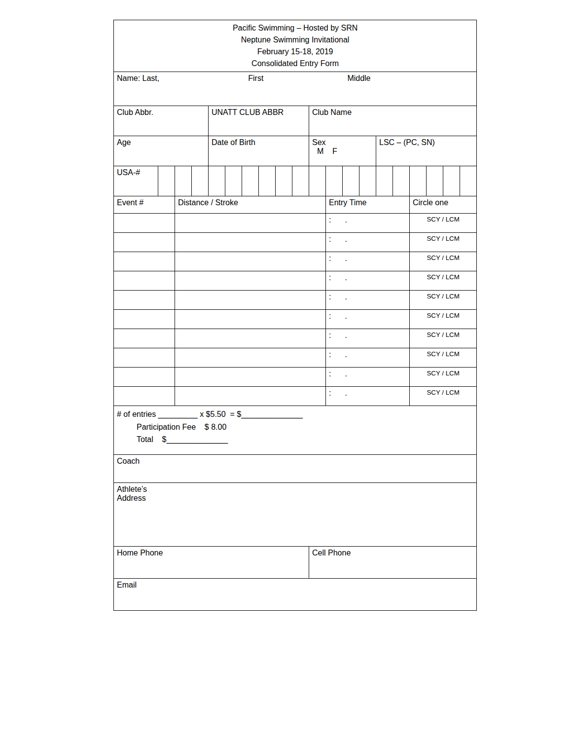| Pacific Swimming – Hosted by SRN Neptune Swimming Invitational February 15-18, 2019 Consolidated Entry Form |
| Name: Last, First Middle |
| Club Abbr. | UNATT CLUB ABBR | Club Name |
| Age | Date of Birth | Sex M F | LSC – (PC, SN) |
| USA-# | | | | | | | | | | | | | | | | | | | |
| Event # | Distance / Stroke | Entry Time | Circle one |
| | | : . | SCY / LCM |
| | | : . | SCY / LCM |
| | | : . | SCY / LCM |
| | | : . | SCY / LCM |
| | | : . | SCY / LCM |
| | | : . | SCY / LCM |
| | | : . | SCY / LCM |
| | | : . | SCY / LCM |
| | | : . | SCY / LCM |
| | | : . | SCY / LCM |
| # of entries _________ x $5.50 = $______________ Participation Fee $ 8.00 Total $______________ |
| Coach |
| Athlete’s Address |
| Home Phone | Cell Phone |
| Email |